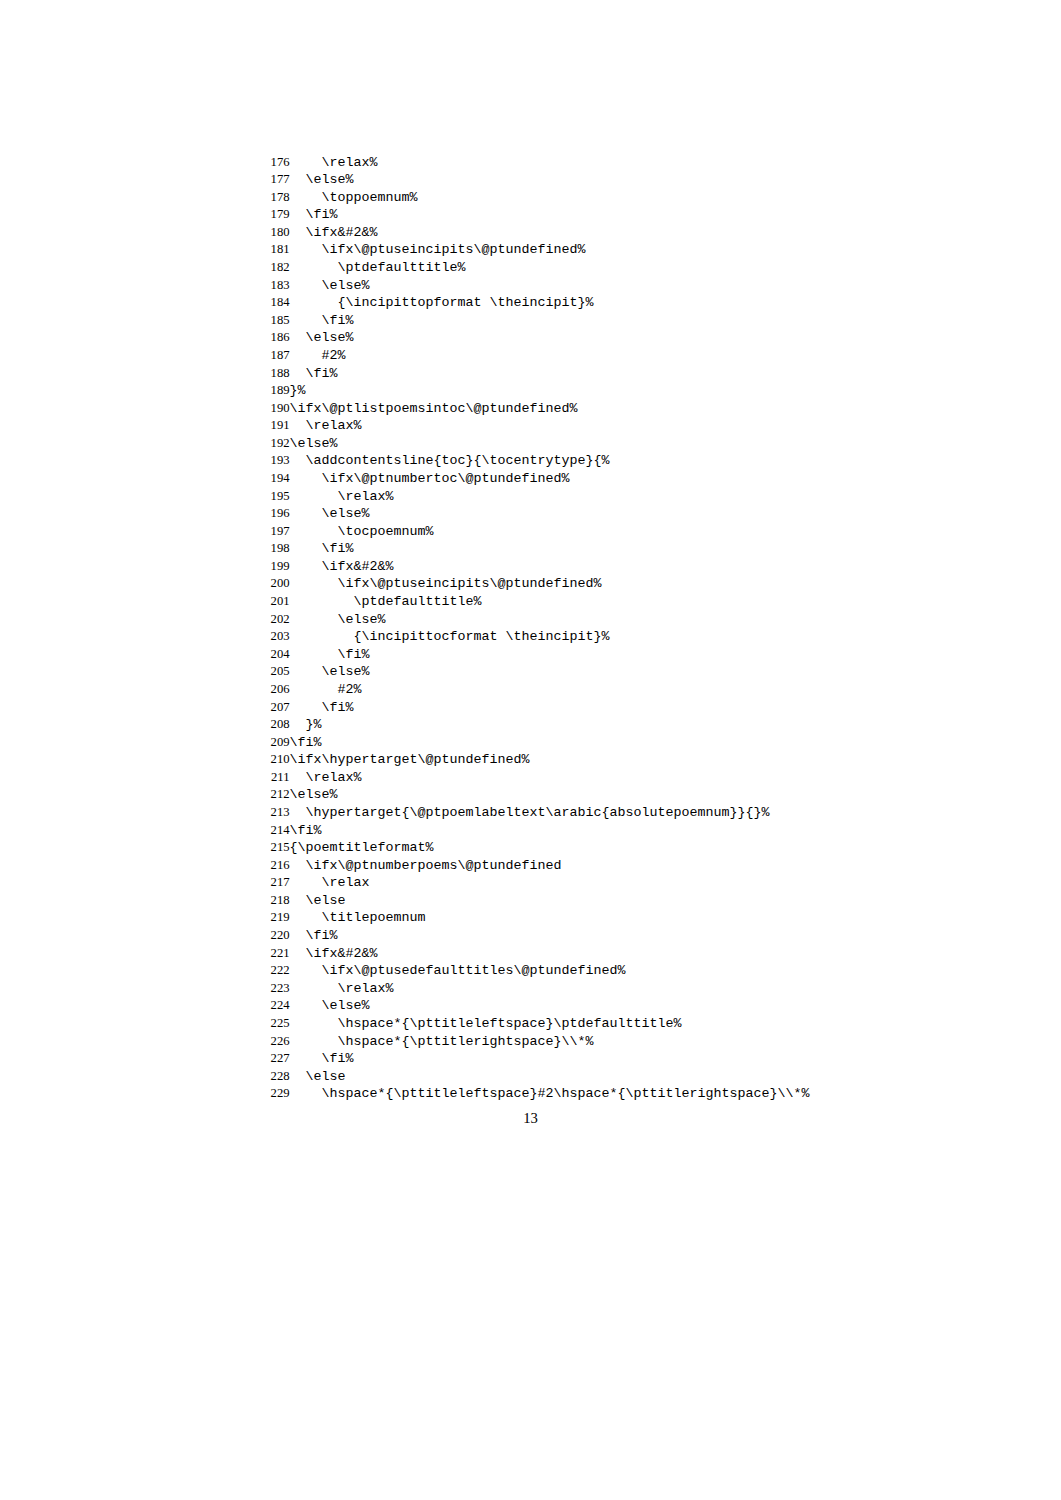| 176 | \relax% |
| 177 | \else% |
| 178 | \toppoemnum% |
| 179 | \fi% |
| 180 | \ifx&#2&% |
| 181 | \ifx\@ptuseincipits\@ptundefined% |
| 182 | \ptdefaulttitle% |
| 183 | \else% |
| 184 | {\incipittopformat \theincipit}% |
| 185 | \fi% |
| 186 | \else% |
| 187 | #2% |
| 188 | \fi% |
| 189 | }% |
| 190 | \ifx\@ptlistpoemsintoc\@ptundefined% |
| 191 | \relax% |
| 192 | \else% |
| 193 | \addcontentsline{toc}{\tocentrytype}{% |
| 194 | \ifx\@ptnumbertoc\@ptundefined% |
| 195 | \relax% |
| 196 | \else% |
| 197 | \tocpoemnum% |
| 198 | \fi% |
| 199 | \ifx&#2&% |
| 200 | \ifx\@ptuseincipits\@ptundefined% |
| 201 | \ptdefaulttitle% |
| 202 | \else% |
| 203 | {\incipittocformat \theincipit}% |
| 204 | \fi% |
| 205 | \else% |
| 206 | #2% |
| 207 | \fi% |
| 208 | }% |
| 209 | \fi% |
| 210 | \ifx\hypertarget\@ptundefined% |
| 211 | \relax% |
| 212 | \else% |
| 213 | \hypertarget{\@ptpoemlabeltext\arabic{absolutepoemnum}}{}% |
| 214 | \fi% |
| 215 | {\poemtitleformat% |
| 216 | \ifx\@ptnumberpoems\@ptundefined |
| 217 | \relax |
| 218 | \else |
| 219 | \titlepoemnum |
| 220 | \fi% |
| 221 | \ifx&#2&% |
| 222 | \ifx\@ptusedefaulttitles\@ptundefined% |
| 223 | \relax% |
| 224 | \else% |
| 225 | \hspace*{\pttitleleftspace}\ptdefaulttitle% |
| 226 | \hspace*{\pttitlerightspace}\\*% |
| 227 | \fi% |
| 228 | \else |
| 229 | \hspace*{\pttitleleftspace}#2\hspace*{\pttitlerightspace}\\*% |
13